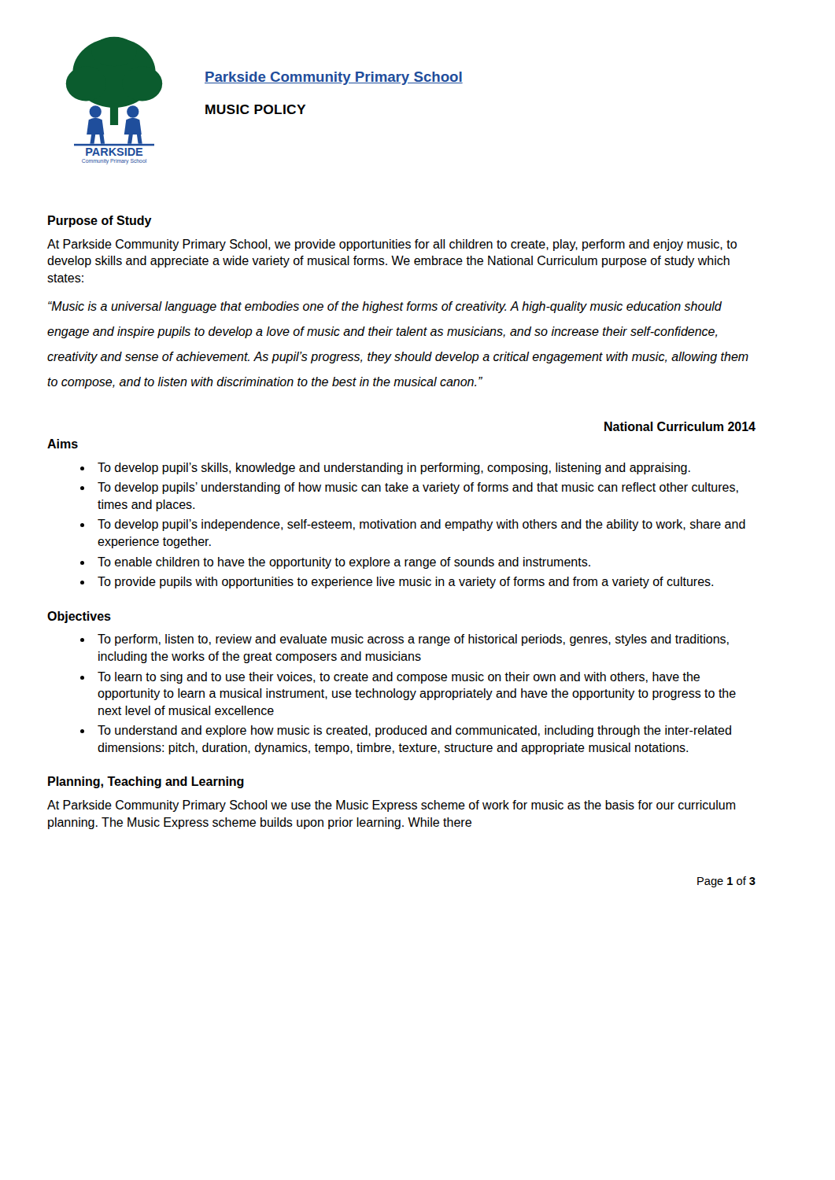PARKSIDE Community Primary School
Parkside Community Primary School
MUSIC POLICY
Purpose of Study
At Parkside Community Primary School, we provide opportunities for all children to create, play, perform and enjoy music, to develop skills and appreciate a wide variety of musical forms. We embrace the National Curriculum purpose of study which states:
“Music is a universal language that embodies one of the highest forms of creativity. A high-quality music education should engage and inspire pupils to develop a love of music and their talent as musicians, and so increase their self-confidence, creativity and sense of achievement. As pupil’s progress, they should develop a critical engagement with music, allowing them to compose, and to listen with discrimination to the best in the musical canon.”
National Curriculum 2014
Aims
To develop pupil’s skills, knowledge and understanding in performing, composing, listening and appraising.
To develop pupils’ understanding of how music can take a variety of forms and that music can reflect other cultures, times and places.
To develop pupil’s independence, self-esteem, motivation and empathy with others and the ability to work, share and experience together.
To enable children to have the opportunity to explore a range of sounds and instruments.
To provide pupils with opportunities to experience live music in a variety of forms and from a variety of cultures.
Objectives
To perform, listen to, review and evaluate music across a range of historical periods, genres, styles and traditions, including the works of the great composers and musicians
To learn to sing and to use their voices, to create and compose music on their own and with others, have the opportunity to learn a musical instrument, use technology appropriately and have the opportunity to progress to the next level of musical excellence
To understand and explore how music is created, produced and communicated, including through the inter-related dimensions: pitch, duration, dynamics, tempo, timbre, texture, structure and appropriate musical notations.
Planning, Teaching and Learning
At Parkside Community Primary School we use the Music Express scheme of work for music as the basis for our curriculum planning. The Music Express scheme builds upon prior learning. While there
Page 1 of 3